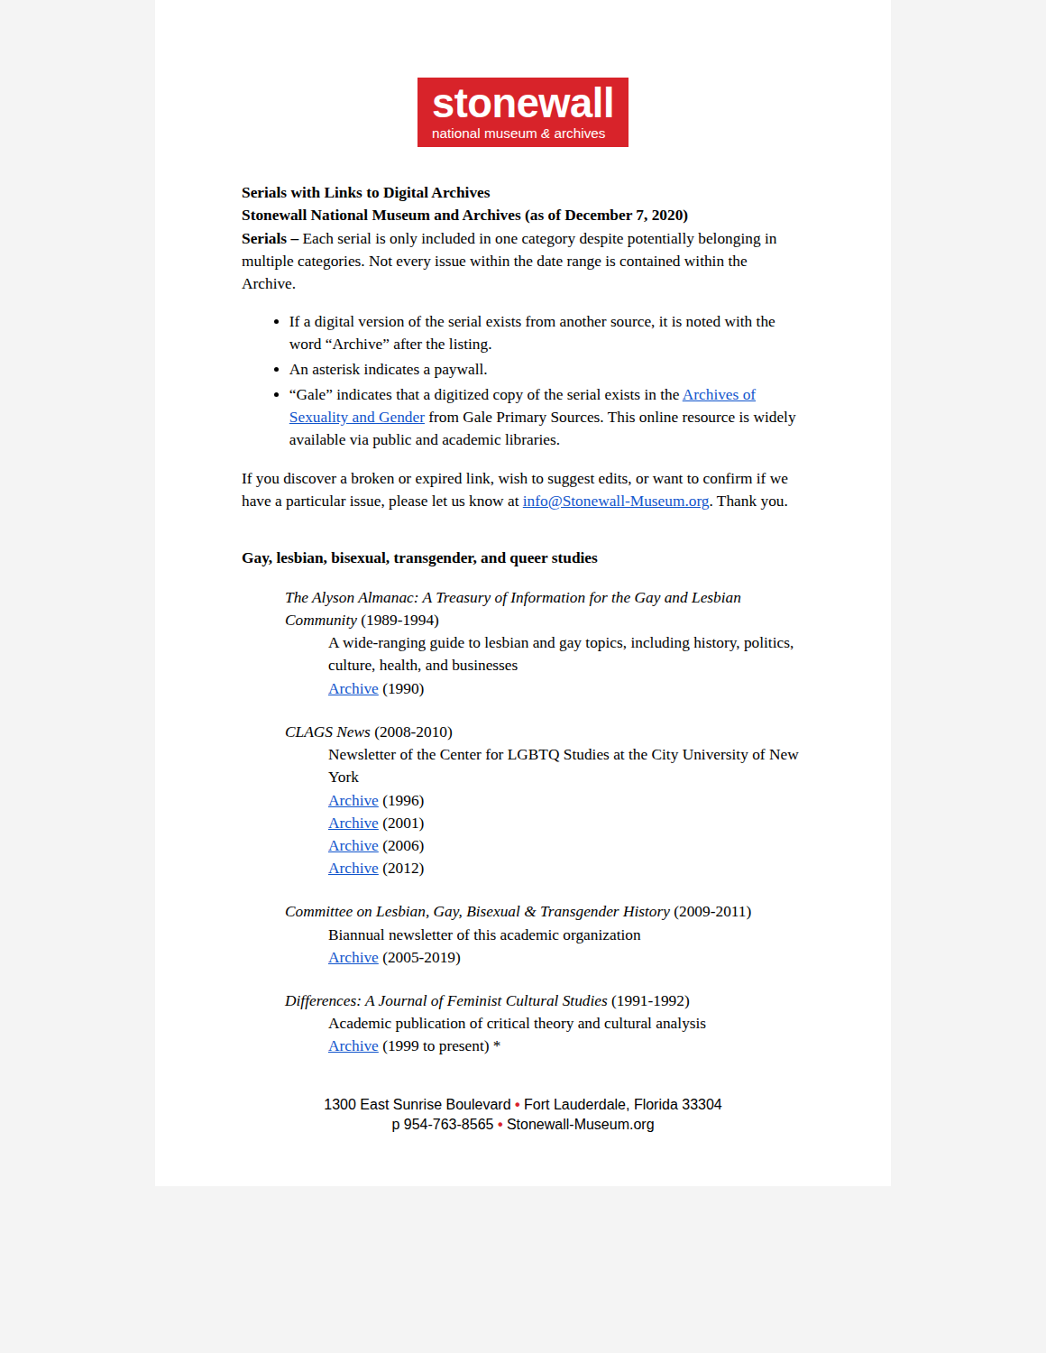stonewall national museum & archives
Serials with Links to Digital Archives
Stonewall National Museum and Archives (as of December 7, 2020)
Serials – Each serial is only included in one category despite potentially belonging in multiple categories. Not every issue within the date range is contained within the Archive.
If a digital version of the serial exists from another source, it is noted with the word “Archive” after the listing.
An asterisk indicates a paywall.
“Gale” indicates that a digitized copy of the serial exists in the Archives of Sexuality and Gender from Gale Primary Sources. This online resource is widely available via public and academic libraries.
If you discover a broken or expired link, wish to suggest edits, or want to confirm if we have a particular issue, please let us know at info@Stonewall-Museum.org. Thank you.
Gay, lesbian, bisexual, transgender, and queer studies
The Alyson Almanac: A Treasury of Information for the Gay and Lesbian Community (1989-1994)
A wide-ranging guide to lesbian and gay topics, including history, politics, culture, health, and businesses
Archive (1990)
CLAGS News (2008-2010)
Newsletter of the Center for LGBTQ Studies at the City University of New York
Archive (1996)
Archive (2001)
Archive (2006)
Archive (2012)
Committee on Lesbian, Gay, Bisexual & Transgender History (2009-2011)
Biannual newsletter of this academic organization
Archive (2005-2019)
Differences: A Journal of Feminist Cultural Studies (1991-1992)
Academic publication of critical theory and cultural analysis
Archive (1999 to present) *
1300 East Sunrise Boulevard • Fort Lauderdale, Florida 33304
p 954-763-8565 • Stonewall-Museum.org